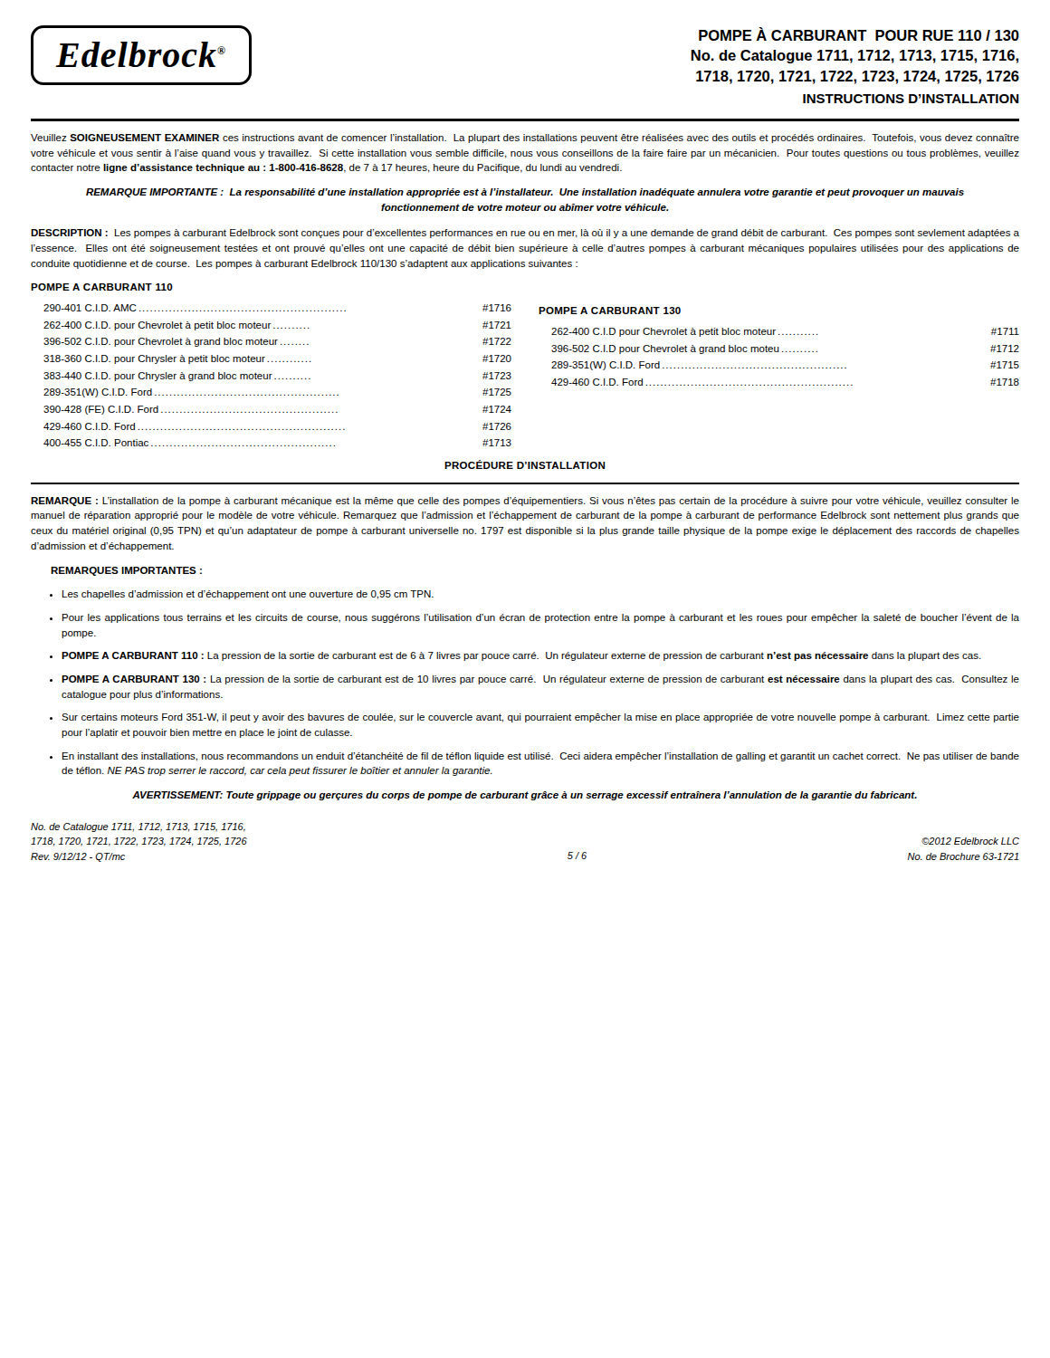Edelbrock®
POMPE À CARBURANT POUR RUE 110 / 130
No. de Catalogue 1711, 1712, 1713, 1715, 1716,
1718, 1720, 1721, 1722, 1723, 1724, 1725, 1726
INSTRUCTIONS D’INSTALLATION
Veuillez SOIGNEUSEMENT EXAMINER ces instructions avant de comencer l’installation. La plupart des installations peuvent être réalisées avec des outils et procédés ordinaires. Toutefois, vous devez connaître votre véhicule et vous sentir à l’aise quand vous y travaillez. Si cette installation vous semble difficile, nous vous conseillons de la faire faire par un mécanicien. Pour toutes questions ou tous problèmes, veuillez contacter notre ligne d’assistance technique au : 1-800-416-8628, de 7 à 17 heures, heure du Pacifique, du lundi au vendredi.
REMARQUE IMPORTANTE : La responsabilité d’une installation appropriée est à l’installateur. Une installation inadéquate annulera votre garantie et peut provoquer un mauvais fonctionnement de votre moteur ou abîmer votre véhicule.
DESCRIPTION : Les pompes à carburant Edelbrock sont conçues pour d’excellentes performances en rue ou en mer, là où il y a une demande de grand débit de carburant. Ces pompes sont sevlement adaptées a l’essence. Elles ont été soigneusement testées et ont prouvé qu’elles ont une capacité de débit bien supérieure à celle d’autres pompes à carburant mécaniques populaires utilisées pour des applications de conduite quotidienne et de course. Les pompes à carburant Edelbrock 110/130 s’adaptent aux applications suivantes :
POMPE A CARBURANT 110
290-401 C.I.D. AMC.......................................................#1716
262-400 C.I.D. pour Chevrolet à petit bloc moteur..........#1721
396-502 C.I.D. pour Chevrolet à grand bloc moteur........#1722
318-360 C.I.D. pour Chrysler à petit bloc moteur............#1720
383-440 C.I.D. pour Chrysler à grand bloc moteur..........#1723
289-351(W) C.I.D. Ford.................................................#1725
390-428 (FE) C.I.D. Ford...............................................#1724
429-460 C.I.D. Ford.......................................................#1726
400-455 C.I.D. Pontiac.................................................#1713
POMPE A CARBURANT 130
262-400 C.I.D pour Chevrolet à petit bloc moteur...........#1711
396-502 C.I.D pour Chevrolet à grand bloc moteu..........#1712
289-351(W) C.I.D. Ford.................................................#1715
429-460 C.I.D. Ford.......................................................#1718
PROCÉDURE D’INSTALLATION
REMARQUE : L’installation de la pompe à carburant mécanique est la même que celle des pompes d’équipementiers. Si vous n’êtes pas certain de la procédure à suivre pour votre véhicule, veuillez consulter le manuel de réparation approprié pour le modèle de votre véhicule. Remarquez que l’admission et l’échappement de carburant de la pompe à carburant de performance Edelbrock sont nettement plus grands que ceux du matériel original (0,95 TPN) et qu’un adaptateur de pompe à carburant universelle no. 1797 est disponible si la plus grande taille physique de la pompe exige le déplacement des raccords de chapelles d’admission et d’échappement.
REMARQUES IMPORTANTES :
Les chapelles d’admission et d’échappement ont une ouverture de 0,95 cm TPN.
Pour les applications tous terrains et les circuits de course, nous suggérons l’utilisation d’un écran de protection entre la pompe à carburant et les roues pour empêcher la saleté de boucher l’évent de la pompe.
POMPE A CARBURANT 110 : La pression de la sortie de carburant est de 6 à 7 livres par pouce carré. Un régulateur externe de pression de carburant n’est pas nécessaire dans la plupart des cas.
POMPE A CARBURANT 130 : La pression de la sortie de carburant est de 10 livres par pouce carré. Un régulateur externe de pression de carburant est nécessaire dans la plupart des cas. Consultez le catalogue pour plus d’informations.
Sur certains moteurs Ford 351-W, il peut y avoir des bavures de coulée, sur le couvercle avant, qui pourraient empêcher la mise en place appropriée de votre nouvelle pompe à carburant. Limez cette partie pour l’aplatir et pouvoir bien mettre en place le joint de culasse.
En installant des installations, nous recommandons un enduit d’étanchéité de fil de téflon liquide est utilisé. Ceci aidera empêcher l’installation de galling et garantit un cachet correct. Ne pas utiliser de bande de téflon. NE PAS trop serrer le raccord, car cela peut fissurer le boîtier et annuler la garantie.
AVERTISSEMENT: Toute grippage ou gerçures du corps de pompe de carburant grâce à un serrage excessif entraînera l’annulation de la garantie du fabricant.
No. de Catalogue 1711, 1712, 1713, 1715, 1716,
1718, 1720, 1721, 1722, 1723, 1724, 1725, 1726
Rev. 9/12/12 - QT/mc
5 / 6
©2012 Edelbrock LLC
No. de Brochure 63-1721